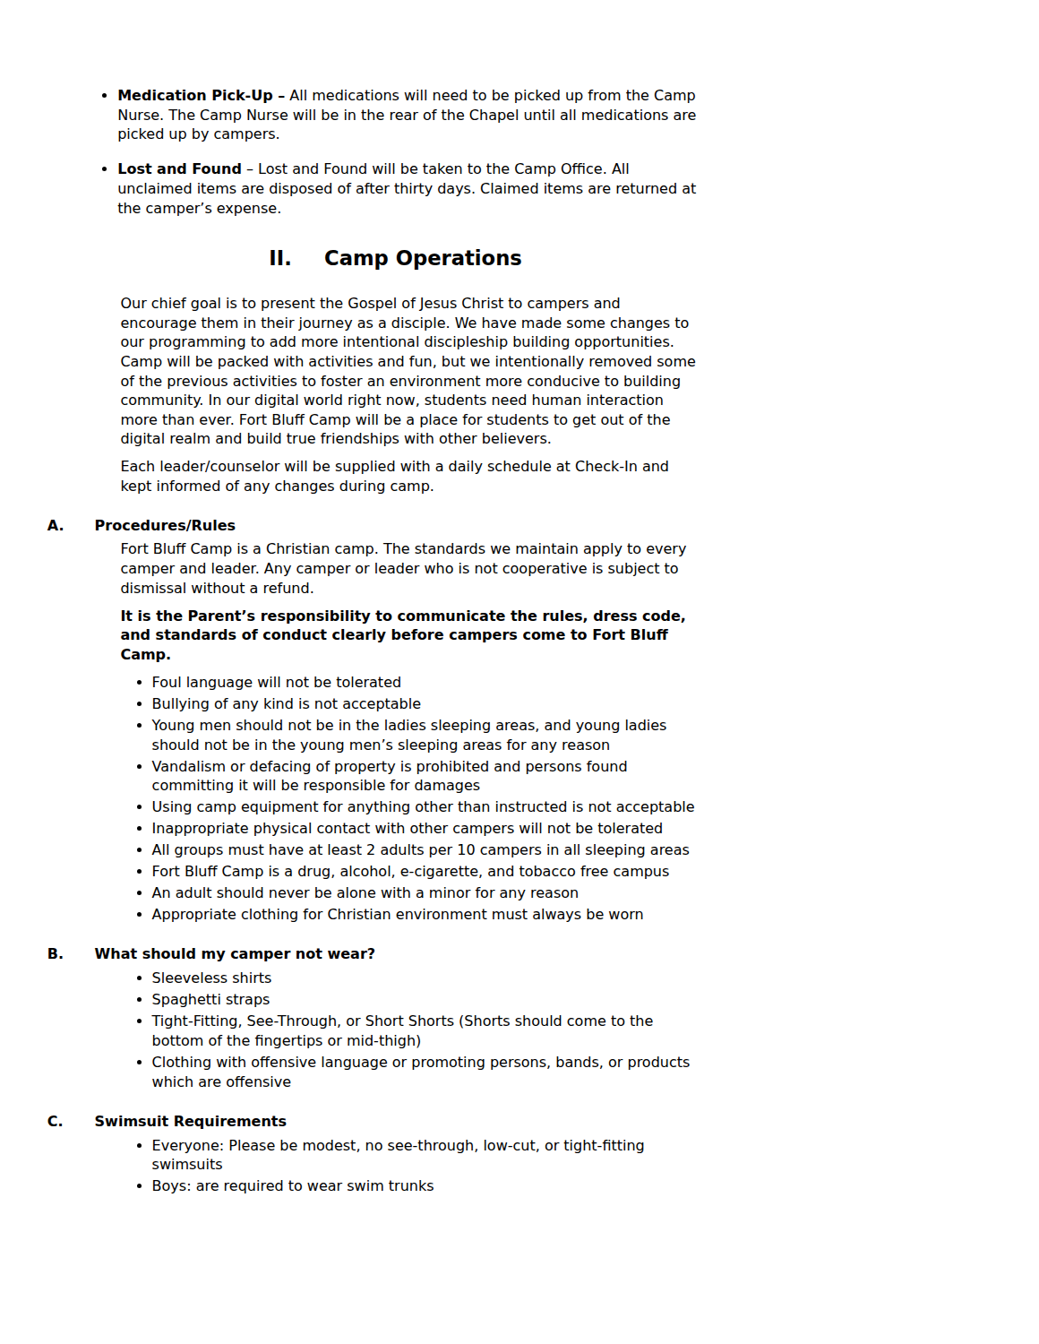Medication Pick-Up – All medications will need to be picked up from the Camp Nurse. The Camp Nurse will be in the rear of the Chapel until all medications are picked up by campers.
Lost and Found – Lost and Found will be taken to the Camp Office. All unclaimed items are disposed of after thirty days. Claimed items are returned at the camper’s expense.
II. Camp Operations
Our chief goal is to present the Gospel of Jesus Christ to campers and encourage them in their journey as a disciple. We have made some changes to our programming to add more intentional discipleship building opportunities. Camp will be packed with activities and fun, but we intentionally removed some of the previous activities to foster an environment more conducive to building community. In our digital world right now, students need human interaction more than ever. Fort Bluff Camp will be a place for students to get out of the digital realm and build true friendships with other believers.
Each leader/counselor will be supplied with a daily schedule at Check-In and kept informed of any changes during camp.
A. Procedures/Rules
Fort Bluff Camp is a Christian camp. The standards we maintain apply to every camper and leader. Any camper or leader who is not cooperative is subject to dismissal without a refund.
It is the Parent’s responsibility to communicate the rules, dress code, and standards of conduct clearly before campers come to Fort Bluff Camp.
Foul language will not be tolerated
Bullying of any kind is not acceptable
Young men should not be in the ladies sleeping areas, and young ladies should not be in the young men’s sleeping areas for any reason
Vandalism or defacing of property is prohibited and persons found committing it will be responsible for damages
Using camp equipment for anything other than instructed is not acceptable
Inappropriate physical contact with other campers will not be tolerated
All groups must have at least 2 adults per 10 campers in all sleeping areas
Fort Bluff Camp is a drug, alcohol, e-cigarette, and tobacco free campus
An adult should never be alone with a minor for any reason
Appropriate clothing for Christian environment must always be worn
B. What should my camper not wear?
Sleeveless shirts
Spaghetti straps
Tight-Fitting, See-Through, or Short Shorts (Shorts should come to the bottom of the fingertips or mid-thigh)
Clothing with offensive language or promoting persons, bands, or products which are offensive
C. Swimsuit Requirements
Everyone: Please be modest, no see-through, low-cut, or tight-fitting swimsuits
Boys: are required to wear swim trunks